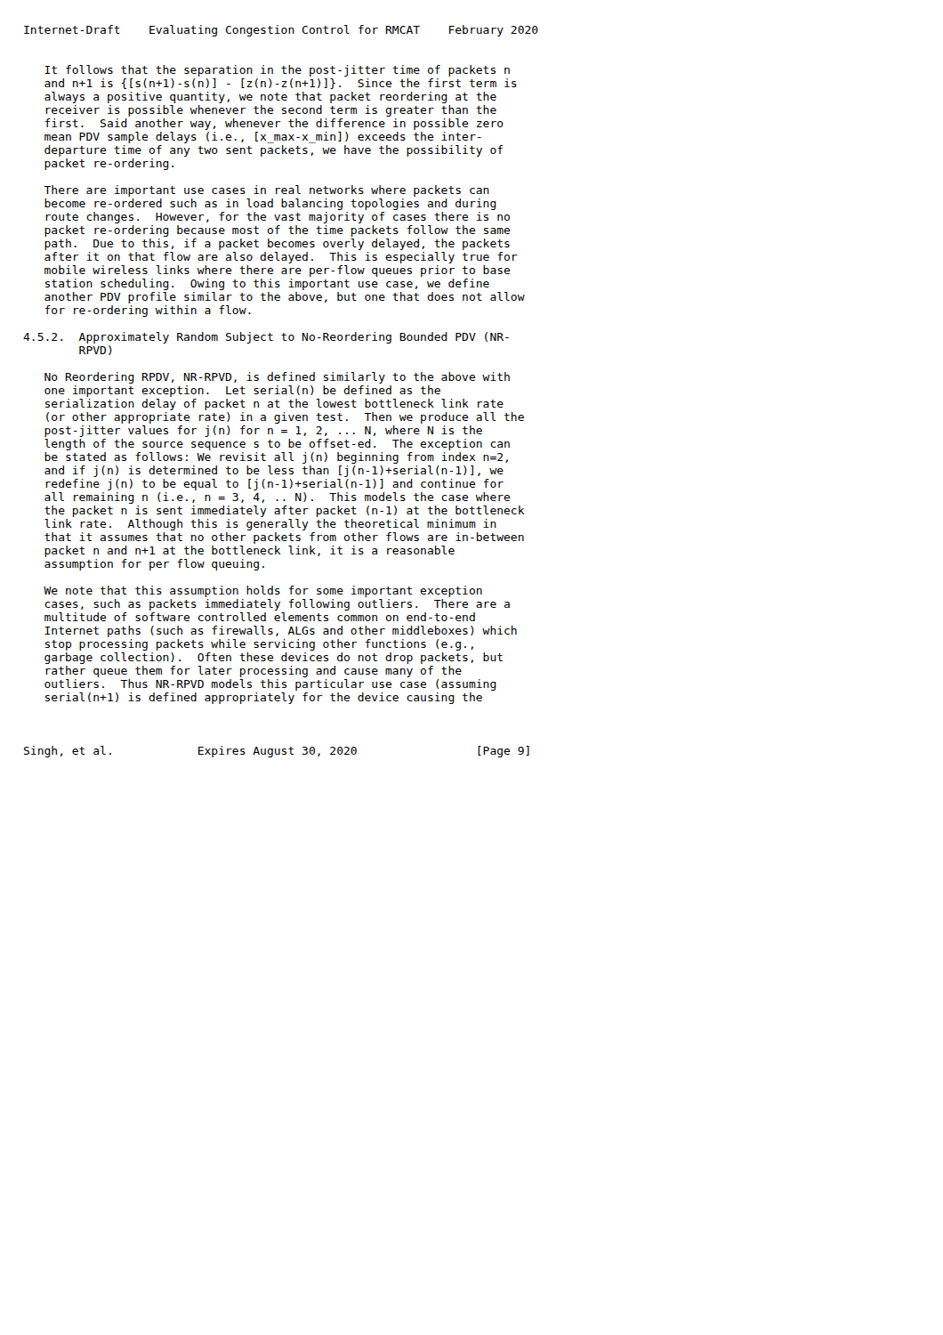Internet-Draft Evaluating Congestion Control for RMCAT February 2020 It follows that the separation in the post-jitter time of packets n and n+1 is {[s(n+1)-s(n)] - [z(n)-z(n+1)]}. Since the first term is always a positive quantity, we note that packet reordering at the receiver is possible whenever the second term is greater than the first. Said another way, whenever the difference in possible zero mean PDV sample delays (i.e., [x_max-x_min]) exceeds the inter- departure time of any two sent packets, we have the possibility of packet re-ordering. There are important use cases in real networks where packets can become re-ordered such as in load balancing topologies and during route changes. However, for the vast majority of cases there is no packet re-ordering because most of the time packets follow the same path. Due to this, if a packet becomes overly delayed, the packets after it on that flow are also delayed. This is especially true for mobile wireless links where there are per-flow queues prior to base station scheduling. Owing to this important use case, we define another PDV profile similar to the above, but one that does not allow for re-ordering within a flow. 4.5.2. Approximately Random Subject to No-Reordering Bounded PDV (NR- RPVD) No Reordering RPDV, NR-RPVD, is defined similarly to the above with one important exception. Let serial(n) be defined as the serialization delay of packet n at the lowest bottleneck link rate (or other appropriate rate) in a given test. Then we produce all the post-jitter values for j(n) for n = 1, 2, ... N, where N is the length of the source sequence s to be offset-ed. The exception can be stated as follows: We revisit all j(n) beginning from index n=2, and if j(n) is determined to be less than [j(n-1)+serial(n-1)], we redefine j(n) to be equal to [j(n-1)+serial(n-1)] and continue for all remaining n (i.e., n = 3, 4, .. N). This models the case where the packet n is sent immediately after packet (n-1) at the bottleneck link rate. Although this is generally the theoretical minimum in that it assumes that no other packets from other flows are in-between packet n and n+1 at the bottleneck link, it is a reasonable assumption for per flow queuing. We note that this assumption holds for some important exception cases, such as packets immediately following outliers. There are a multitude of software controlled elements common on end-to-end Internet paths (such as firewalls, ALGs and other middleboxes) which stop processing packets while servicing other functions (e.g., garbage collection). Often these devices do not drop packets, but rather queue them for later processing and cause many of the outliers. Thus NR-RPVD models this particular use case (assuming serial(n+1) is defined appropriately for the device causing the Singh, et al. Expires August 30, 2020 [Page 9]